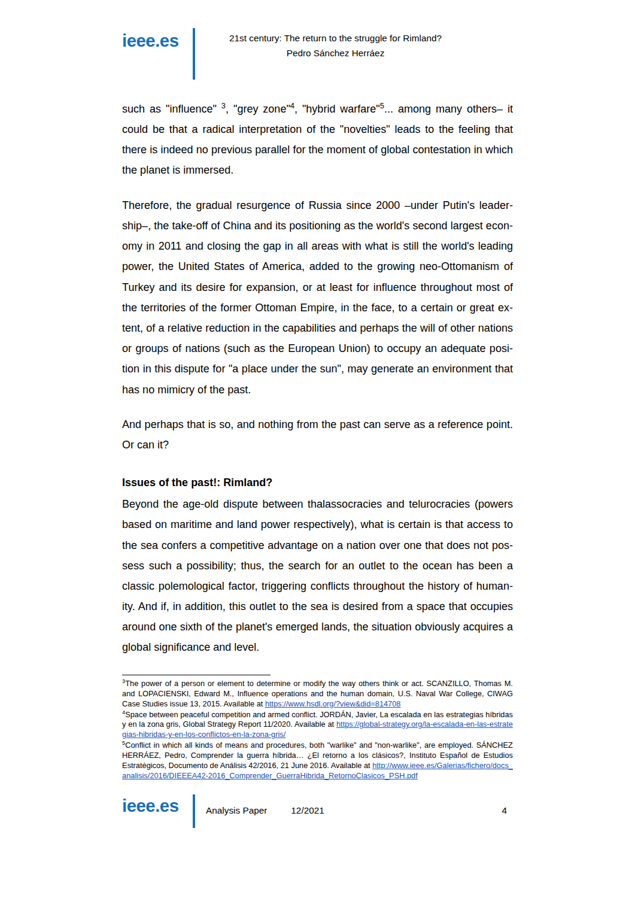ieee. es
21st century: The return to the struggle for Rimland?
Pedro Sánchez Herráez
such as "influence" 3, "grey zone"4, "hybrid warfare"5... among many others– it could be that a radical interpretation of the "novelties" leads to the feeling that there is indeed no previous parallel for the moment of global contestation in which the planet is immersed.
Therefore, the gradual resurgence of Russia since 2000 –under Putin's leadership–, the take-off of China and its positioning as the world's second largest economy in 2011 and closing the gap in all areas with what is still the world's leading power, the United States of America, added to the growing neo-Ottomanism of Turkey and its desire for expansion, or at least for influence throughout most of the territories of the former Ottoman Empire, in the face, to a certain or great extent, of a relative reduction in the capabilities and perhaps the will of other nations or groups of nations (such as the European Union) to occupy an adequate position in this dispute for "a place under the sun", may generate an environment that has no mimicry of the past.
And perhaps that is so, and nothing from the past can serve as a reference point. Or can it?
Issues of the past!: Rimland?
Beyond the age-old dispute between thalassocracies and telurocracies (powers based on maritime and land power respectively), what is certain is that access to the sea confers a competitive advantage on a nation over one that does not possess such a possibility; thus, the search for an outlet to the ocean has been a classic polemological factor, triggering conflicts throughout the history of humanity. And if, in addition, this outlet to the sea is desired from a space that occupies around one sixth of the planet's emerged lands, the situation obviously acquires a global significance and level.
3The power of a person or element to determine or modify the way others think or act. SCANZILLO, Thomas M. and LOPACIENSKI, Edward M., Influence operations and the human domain, U.S. Naval War College, CIWAG Case Studies issue 13, 2015. Available at https://www.hsdl.org/?view&did=814708
4Space between peaceful competition and armed conflict. JORDÁN, Javier, La escalada en las estrategias híbridas y en la zona gris, Global Strategy Report 11/2020. Available at https://global-strategy.org/la-escalada-en-las-estrategias-hibridas-y-en-los-conflictos-en-la-zona-gris/
5Conflict in which all kinds of means and procedures, both "warlike" and "non-warlike", are employed. SÁNCHEZ HERRÁEZ, Pedro, Comprender la guerra híbrida… ¿El retorno a los clásicos?, Instituto Español de Estudios Estratégicos, Documento de Análisis 42/2016, 21 June 2016. Available at http://www.ieee.es/Galerias/fichero/docs_analisis/2016/DIEEEA42-2016_Comprender_GuerraHibrida_RetornoClasicos_PSH.pdf
ieee. es
Analysis Paper 12/2021 4